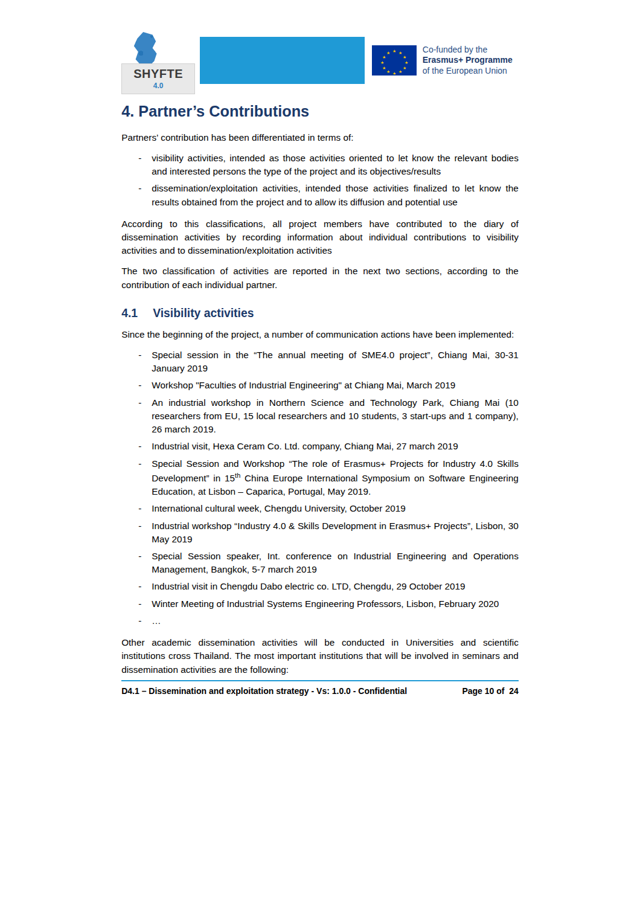SHYFTE
4.0
★ ★ ★ ★ ★ ★ ★ ★ ★ ★ ★ ★
Co-funded by the
Erasmus+ Programme
of the European Union
4. Partner’s Contributions
Partners’ contribution has been differentiated in terms of:
visibility activities, intended as those activities oriented to let know the relevant bodies and interested persons the type of the project and its objectives/results
dissemination/exploitation activities, intended those activities finalized to let know the results obtained from the project and to allow its diffusion and potential use
According to this classifications, all project members have contributed to the diary of dissemination activities by recording information about individual contributions to visibility activities and to dissemination/exploitation activities
The two classification of activities are reported in the next two sections, according to the contribution of each individual partner.
4.1 Visibility activities
Since the beginning of the project, a number of communication actions have been implemented:
Special session in the “The annual meeting of SME4.0 project”, Chiang Mai, 30-31 January 2019
Workshop "Faculties of Industrial Engineering" at Chiang Mai, March 2019
An industrial workshop in Northern Science and Technology Park, Chiang Mai (10 researchers from EU, 15 local researchers and 10 students, 3 start-ups and 1 company), 26 march 2019.
Industrial visit, Hexa Ceram Co. Ltd. company, Chiang Mai, 27 march 2019
Special Session and Workshop “The role of Erasmus+ Projects for Industry 4.0 Skills Development” in 15th China Europe International Symposium on Software Engineering Education, at Lisbon – Caparica, Portugal, May 2019.
International cultural week, Chengdu University, October 2019
Industrial workshop “Industry 4.0 & Skills Development in Erasmus+ Projects”, Lisbon, 30 May 2019
Special Session speaker, Int. conference on Industrial Engineering and Operations Management, Bangkok, 5-7 march 2019
Industrial visit in Chengdu Dabo electric co. LTD, Chengdu, 29 October 2019
Winter Meeting of Industrial Systems Engineering Professors, Lisbon, February 2020
…
Other academic dissemination activities will be conducted in Universities and scientific institutions cross Thailand. The most important institutions that will be involved in seminars and dissemination activities are the following:
D4.1 – Dissemination and exploitation strategy - Vs: 1.0.0 - Confidential
Page 10 of 24